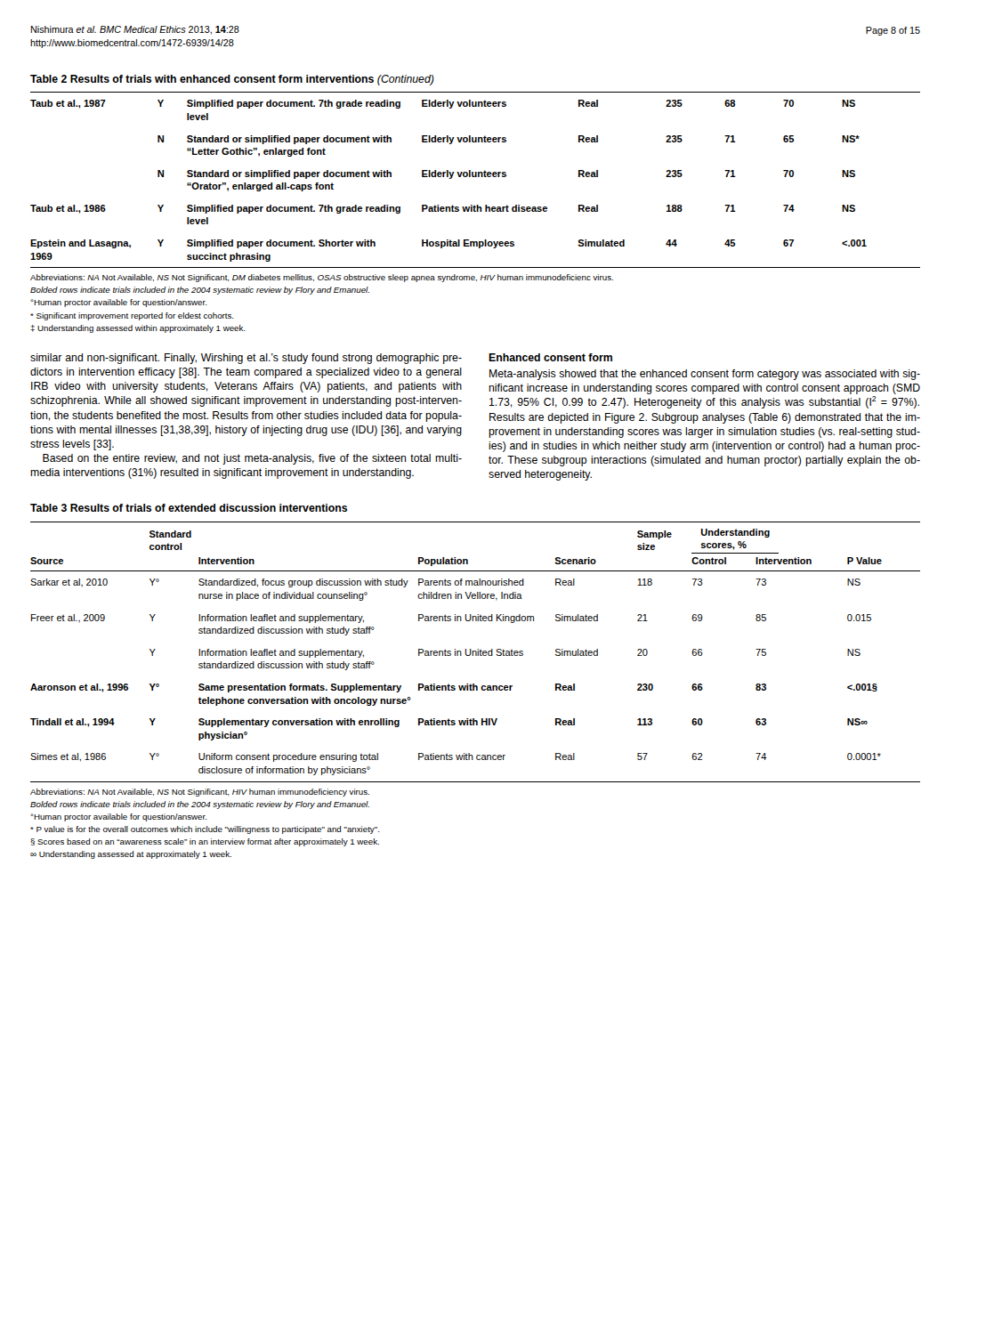Nishimura et al. BMC Medical Ethics 2013, 14:28
http://www.biomedcentral.com/1472-6939/14/28
Page 8 of 15
Table 2 Results of trials with enhanced consent form interventions (Continued)
| Taub et al., 1987 | Y | Simplified paper document. 7th grade reading level | Elderly volunteers | Real | 235 | 68 | 70 | NS |
| | N | Standard or simplified paper document with “Letter Gothic”, enlarged font | Elderly volunteers | Real | 235 | 71 | 65 | NS* |
| | N | Standard or simplified paper document with “Orator”, enlarged all-caps font | Elderly volunteers | Real | 235 | 71 | 70 | NS |
| Taub et al., 1986 | Y | Simplified paper document. 7th grade reading level | Patients with heart disease | Real | 188 | 71 | 74 | NS |
| Epstein and Lasagna, 1969 | Y | Simplified paper document. Shorter with succinct phrasing | Hospital Employees | Simulated | 44 | 45 | 67 | <.001 |
Abbreviations: NA Not Available, NS Not Significant, DM diabetes mellitus, OSAS obstructive sleep apnea syndrome, HIV human immunodeficienc virus.
Bolded rows indicate trials included in the 2004 systematic review by Flory and Emanuel.
°Human proctor available for question/answer.
* Significant improvement reported for eldest cohorts.
‡ Understanding assessed within approximately 1 week.
similar and non-significant. Finally, Wirshing et al.’s study found strong demographic predictors in intervention efficacy [38]. The team compared a specialized video to a general IRB video with university students, Veterans Affairs (VA) patients, and patients with schizophrenia. While all showed significant improvement in understanding post-intervention, the students benefited the most. Results from other studies included data for populations with mental illnesses [31,38,39], history of injecting drug use (IDU) [36], and varying stress levels [33].
Based on the entire review, and not just meta-analysis, five of the sixteen total multimedia interventions (31%) resulted in significant improvement in understanding.
Enhanced consent form
Meta-analysis showed that the enhanced consent form category was associated with significant increase in understanding scores compared with control consent approach (SMD 1.73, 95% CI, 0.99 to 2.47). Heterogeneity of this analysis was substantial (I2 = 97%). Results are depicted in Figure 2. Subgroup analyses (Table 6) demonstrated that the improvement in understanding scores was larger in simulation studies (vs. real-setting studies) and in studies in which neither study arm (intervention or control) had a human proctor. These subgroup interactions (simulated and human proctor) partially explain the observed heterogeneity.
Table 3 Results of trials of extended discussion interventions
| | Standard control | | | | Sample size | Understanding scores, % |
| --- | --- | --- | --- | --- | --- | --- |
| Source | | Intervention | Population | Scenario | | Control | Intervention | P Value |
| Sarkar et al, 2010 | Y° | Standardized, focus group discussion with study nurse in place of individual counseling° | Parents of malnourished children in Vellore, India | Real | 118 | 73 | 73 | NS |
| Freer et al., 2009 | Y | Information leaflet and supplementary, standardized discussion with study staff° | Parents in United Kingdom | Simulated | 21 | 69 | 85 | 0.015 |
| | Y | Information leaflet and supplementary, standardized discussion with study staff° | Parents in United States | Simulated | 20 | 66 | 75 | NS |
| Aaronson et al., 1996 | Y° | Same presentation formats. Supplementary telephone conversation with oncology nurse° | Patients with cancer | Real | 230 | 66 | 83 | <.001§ |
| Tindall et al., 1994 | Y | Supplementary conversation with enrolling physician° | Patients with HIV | Real | 113 | 60 | 63 | NS∞ |
| Simes et al, 1986 | Y° | Uniform consent procedure ensuring total disclosure of information by physicians° | Patients with cancer | Real | 57 | 62 | 74 | 0.0001* |
Abbreviations: NA Not Available, NS Not Significant, HIV human immunodeficiency virus.
Bolded rows indicate trials included in the 2004 systematic review by Flory and Emanuel.
°Human proctor available for question/answer.
* P value is for the overall outcomes which include "willingness to participate" and "anxiety".
§ Scores based on an “awareness scale” in an interview format after approximately 1 week.
∞ Understanding assessed at approximately 1 week.